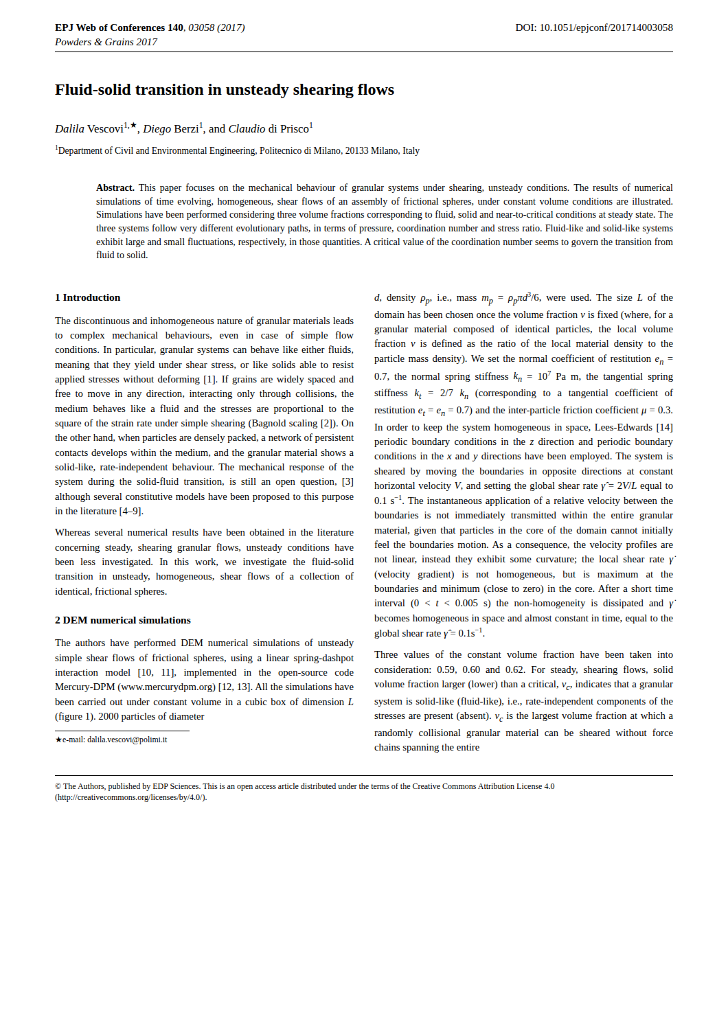EPJ Web of Conferences 140, 03058 (2017)
Powders & Grains 2017
DOI: 10.1051/epjconf/201714003058
Fluid-solid transition in unsteady shearing flows
Dalila Vescovi1,★, Diego Berzi1, and Claudio di Prisco1
1Department of Civil and Environmental Engineering, Politecnico di Milano, 20133 Milano, Italy
Abstract. This paper focuses on the mechanical behaviour of granular systems under shearing, unsteady conditions. The results of numerical simulations of time evolving, homogeneous, shear flows of an assembly of frictional spheres, under constant volume conditions are illustrated. Simulations have been performed considering three volume fractions corresponding to fluid, solid and near-to-critical conditions at steady state. The three systems follow very different evolutionary paths, in terms of pressure, coordination number and stress ratio. Fluid-like and solid-like systems exhibit large and small fluctuations, respectively, in those quantities. A critical value of the coordination number seems to govern the transition from fluid to solid.
1 Introduction
The discontinuous and inhomogeneous nature of granular materials leads to complex mechanical behaviours, even in case of simple flow conditions. In particular, granular systems can behave like either fluids, meaning that they yield under shear stress, or like solids able to resist applied stresses without deforming [1]. If grains are widely spaced and free to move in any direction, interacting only through collisions, the medium behaves like a fluid and the stresses are proportional to the square of the strain rate under simple shearing (Bagnold scaling [2]). On the other hand, when particles are densely packed, a network of persistent contacts develops within the medium, and the granular material shows a solid-like, rate-independent behaviour. The mechanical response of the system during the solid-fluid transition, is still an open question, [3] although several constitutive models have been proposed to this purpose in the literature [4–9].
Whereas several numerical results have been obtained in the literature concerning steady, shearing granular flows, unsteady conditions have been less investigated. In this work, we investigate the fluid-solid transition in unsteady, homogeneous, shear flows of a collection of identical, frictional spheres.
2 DEM numerical simulations
The authors have performed DEM numerical simulations of unsteady simple shear flows of frictional spheres, using a linear spring-dashpot interaction model [10, 11], implemented in the open-source code Mercury-DPM (www.mercurydpm.org) [12, 13]. All the simulations have been carried out under constant volume in a cubic box of dimension L (figure 1). 2000 particles of diameter
★e-mail: dalila.vescovi@polimi.it
d, density ρp, i.e., mass mp = ρpπd3/6, were used. The size L of the domain has been chosen once the volume fraction ν is fixed (where, for a granular material composed of identical particles, the local volume fraction ν is defined as the ratio of the local material density to the particle mass density). We set the normal coefficient of restitution en = 0.7, the normal spring stiffness kn = 107 Pa m, the tangential spring stiffness kt = 2/7 kn (corresponding to a tangential coefficient of restitution et = en = 0.7) and the inter-particle friction coefficient μ = 0.3. In order to keep the system homogeneous in space, Lees-Edwards [14] periodic boundary conditions in the z direction and periodic boundary conditions in the x and y directions have been employed. The system is sheared by moving the boundaries in opposite directions at constant horizontal velocity V, and setting the global shear rate γ̂ = 2V/L equal to 0.1 s−1. The instantaneous application of a relative velocity between the boundaries is not immediately transmitted within the entire granular material, given that particles in the core of the domain cannot initially feel the boundaries motion. As a consequence, the velocity profiles are not linear, instead they exhibit some curvature; the local shear rate γ̇ (velocity gradient) is not homogeneous, but is maximum at the boundaries and minimum (close to zero) in the core. After a short time interval (0 < t < 0.005 s) the non-homogeneity is dissipated and γ̇ becomes homogeneous in space and almost constant in time, equal to the global shear rate γ̂ = 0.1s−1.
Three values of the constant volume fraction have been taken into consideration: 0.59, 0.60 and 0.62. For steady, shearing flows, solid volume fraction larger (lower) than a critical, νc, indicates that a granular system is solid-like (fluid-like), i.e., rate-independent components of the stresses are present (absent). νc is the largest volume fraction at which a randomly collisional granular material can be sheared without force chains spanning the entire
© The Authors, published by EDP Sciences. This is an open access article distributed under the terms of the Creative Commons Attribution License 4.0 (http://creativecommons.org/licenses/by/4.0/).